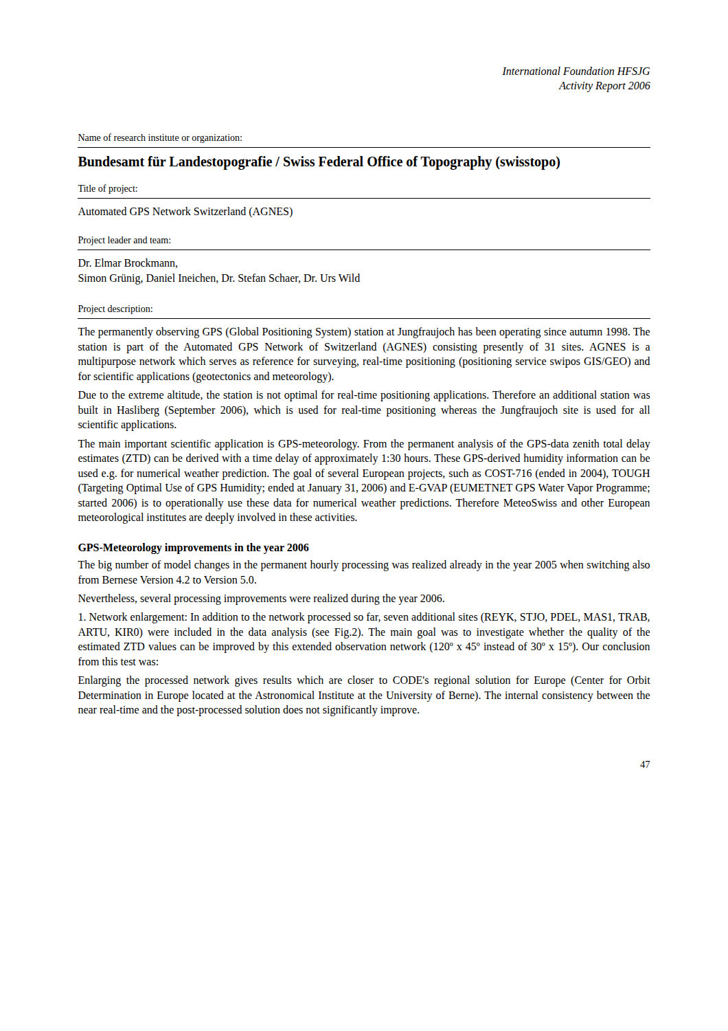International Foundation HFSJG
Activity Report 2006
Name of research institute or organization:
Bundesamt für Landestopografie / Swiss Federal Office of Topography (swisstopo)
Title of project:
Automated GPS Network Switzerland (AGNES)
Project leader and team:
Dr. Elmar Brockmann,
Simon Grünig, Daniel Ineichen, Dr. Stefan Schaer, Dr. Urs Wild
Project description:
The permanently observing GPS (Global Positioning System) station at Jungfraujoch has been operating since autumn 1998. The station is part of the Automated GPS Network of Switzerland (AGNES) consisting presently of 31 sites. AGNES is a multipurpose network which serves as reference for surveying, real-time positioning (positioning service swipos GIS/GEO) and for scientific applications (geotectonics and meteorology).
Due to the extreme altitude, the station is not optimal for real-time positioning applications. Therefore an additional station was built in Hasliberg (September 2006), which is used for real-time positioning whereas the Jungfraujoch site is used for all scientific applications.
The main important scientific application is GPS-meteorology. From the permanent analysis of the GPS-data zenith total delay estimates (ZTD) can be derived with a time delay of approximately 1:30 hours. These GPS-derived humidity information can be used e.g. for numerical weather prediction. The goal of several European projects, such as COST-716 (ended in 2004), TOUGH (Targeting Optimal Use of GPS Humidity; ended at January 31, 2006) and E-GVAP (EUMETNET GPS Water Vapor Programme; started 2006) is to operationally use these data for numerical weather predictions. Therefore MeteoSwiss and other European meteorological institutes are deeply involved in these activities.
GPS-Meteorology improvements in the year 2006
The big number of model changes in the permanent hourly processing was realized already in the year 2005 when switching also from Bernese Version 4.2 to Version 5.0.
Nevertheless, several processing improvements were realized during the year 2006.
1. Network enlargement: In addition to the network processed so far, seven additional sites (REYK, STJO, PDEL, MAS1, TRAB, ARTU, KIR0) were included in the data analysis (see Fig.2). The main goal was to investigate whether the quality of the estimated ZTD values can be improved by this extended observation network (120º x 45º instead of 30º x 15º). Our conclusion from this test was:
Enlarging the processed network gives results which are closer to CODE's regional solution for Europe (Center for Orbit Determination in Europe located at the Astronomical Institute at the University of Berne). The internal consistency between the near real-time and the post-processed solution does not significantly improve.
47